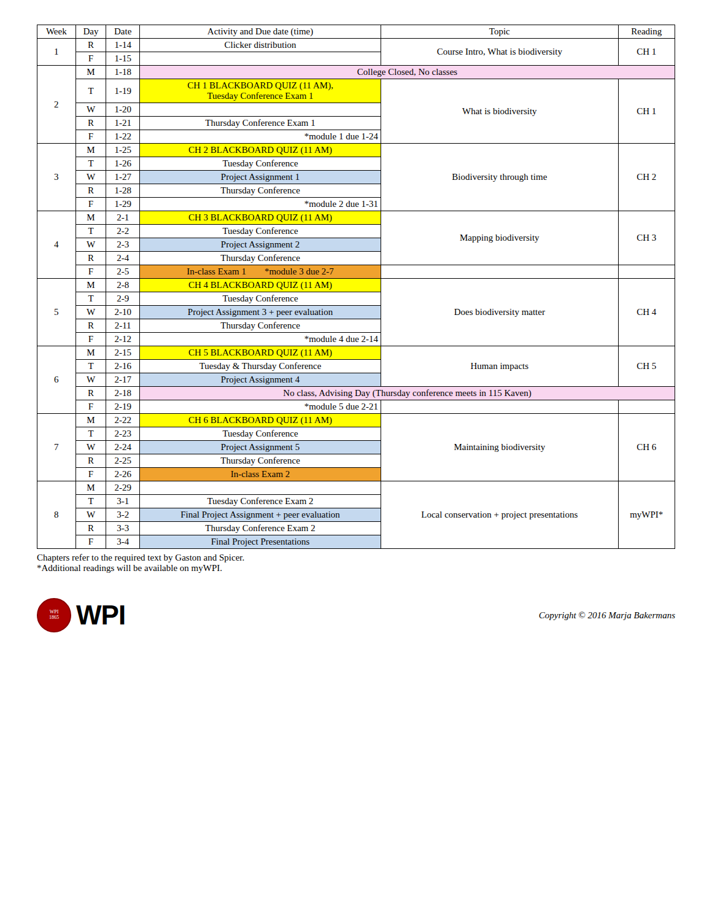| Week | Day | Date | Activity and Due date (time) | Topic | Reading |
| --- | --- | --- | --- | --- | --- |
| 1 | R | 1-14 | Clicker distribution | Course Intro, What is biodiversity | CH 1 |
| F | 1-15 | |
| 2 | M | 1-18 | College Closed, No classes |
| T | 1-19 | CH 1 BLACKBOARD QUIZ (11 AM), Tuesday Conference Exam 1 | What is biodiversity | CH 1 |
| W | 1-20 | |
| R | 1-21 | Thursday Conference Exam 1 |
| F | 1-22 | *module 1 due 1-24 |
| 3 | M | 1-25 | CH 2 BLACKBOARD QUIZ (11 AM) | Biodiversity through time | CH 2 |
| T | 1-26 | Tuesday Conference |
| W | 1-27 | Project Assignment 1 |
| R | 1-28 | Thursday Conference |
| F | 1-29 | *module 2 due 1-31 |
| 4 | M | 2-1 | CH 3 BLACKBOARD QUIZ (11 AM) | Mapping biodiversity | CH 3 |
| T | 2-2 | Tuesday Conference |
| W | 2-3 | Project Assignment 2 |
| R | 2-4 | Thursday Conference |
| F | 2-5 | In-class Exam 1 *module 3 due 2-7 | | |
| 5 | M | 2-8 | CH 4 BLACKBOARD QUIZ (11 AM) | Does biodiversity matter | CH 4 |
| T | 2-9 | Tuesday Conference |
| W | 2-10 | Project Assignment 3 + peer evaluation |
| R | 2-11 | Thursday Conference |
| F | 2-12 | *module 4 due 2-14 |
| 6 | M | 2-15 | CH 5 BLACKBOARD QUIZ (11 AM) | Human impacts | CH 5 |
| T | 2-16 | Tuesday & Thursday Conference |
| W | 2-17 | Project Assignment 4 |
| R | 2-18 | No class, Advising Day (Thursday conference meets in 115 Kaven) |
| F | 2-19 | *module 5 due 2-21 | | |
| 7 | M | 2-22 | CH 6 BLACKBOARD QUIZ (11 AM) | Maintaining biodiversity | CH 6 |
| T | 2-23 | Tuesday Conference |
| W | 2-24 | Project Assignment 5 |
| R | 2-25 | Thursday Conference |
| F | 2-26 | In-class Exam 2 |
| 8 | M | 2-29 | | Local conservation + project presentations | myWPI* |
| T | 3-1 | Tuesday Conference Exam 2 |
| W | 3-2 | Final Project Assignment + peer evaluation |
| R | 3-3 | Thursday Conference Exam 2 |
| F | 3-4 | Final Project Presentations |
Chapters refer to the required text by Gaston and Spicer.
*Additional readings will be available on myWPI.
WPI
1865
WPI
Copyright © 2016 Marja Bakermans